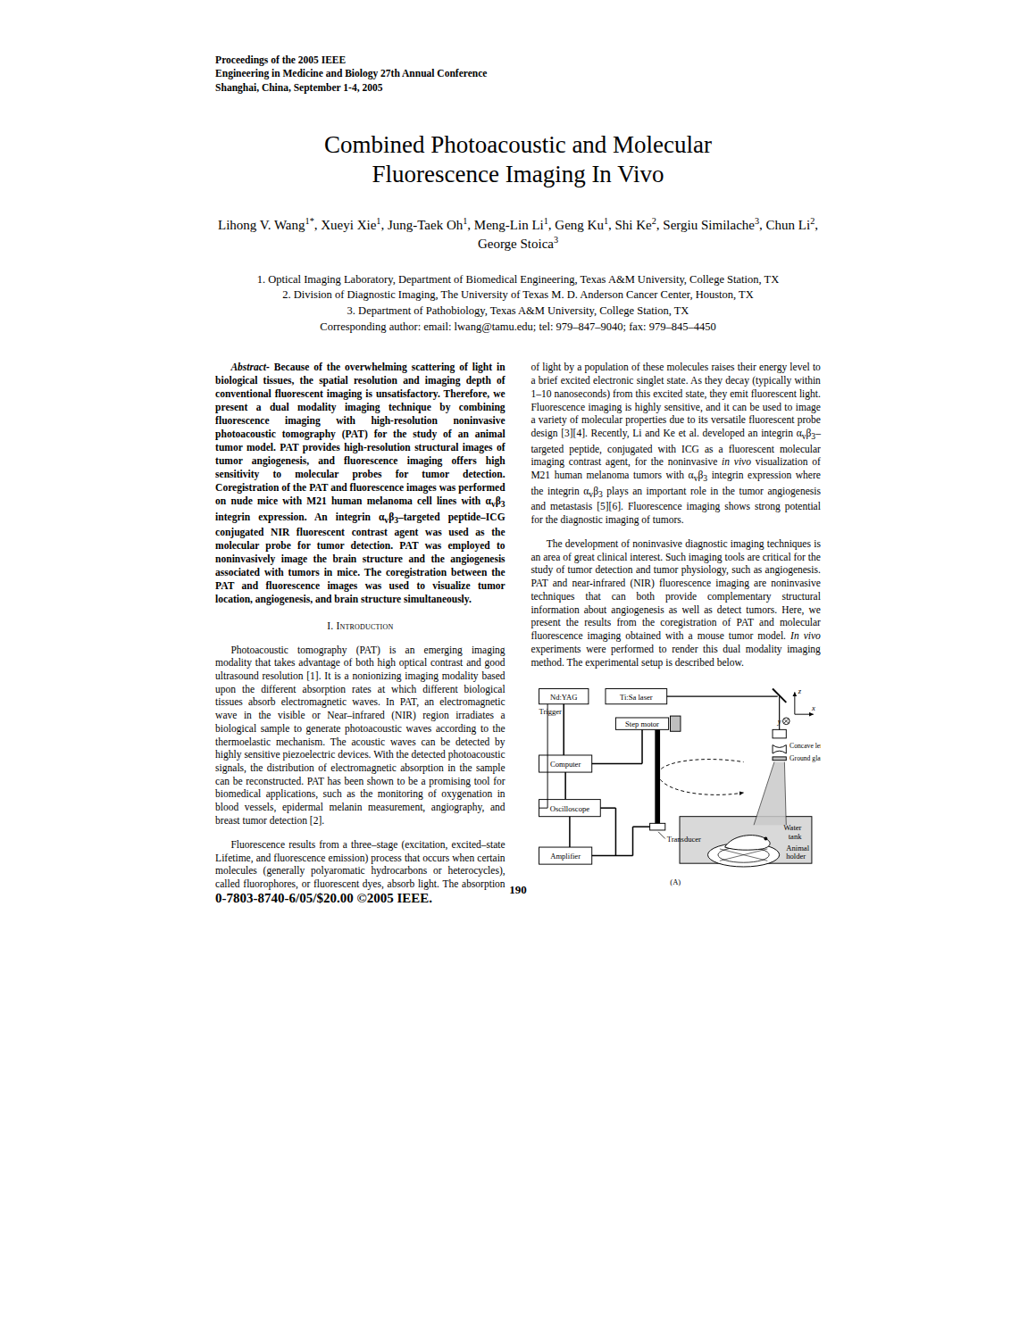Proceedings of the 2005 IEEE
Engineering in Medicine and Biology 27th Annual Conference
Shanghai, China, September 1-4, 2005
Combined Photoacoustic and Molecular
Fluorescence Imaging In Vivo
Lihong V. Wang1*, Xueyi Xie1, Jung-Taek Oh1, Meng-Lin Li1, Geng Ku1, Shi Ke2, Sergiu Similache3, Chun Li2,
George Stoica3
1. Optical Imaging Laboratory, Department of Biomedical Engineering, Texas A&M University, College Station, TX
2. Division of Diagnostic Imaging, The University of Texas M. D. Anderson Cancer Center, Houston, TX
3. Department of Pathobiology, Texas A&M University, College Station, TX
Corresponding author: email: lwang@tamu.edu; tel: 979–847–9040; fax: 979–845–4450
Abstract- Because of the overwhelming scattering of light in biological tissues, the spatial resolution and imaging depth of conventional fluorescent imaging is unsatisfactory. Therefore, we present a dual modality imaging technique by combining fluorescence imaging with high-resolution noninvasive photoacoustic tomography (PAT) for the study of an animal tumor model. PAT provides high-resolution structural images of tumor angiogenesis, and fluorescence imaging offers high sensitivity to molecular probes for tumor detection. Coregistration of the PAT and fluorescence images was performed on nude mice with M21 human melanoma cell lines with αvβ3 integrin expression. An integrin αvβ3–targeted peptide–ICG conjugated NIR fluorescent contrast agent was used as the molecular probe for tumor detection. PAT was employed to noninvasively image the brain structure and the angiogenesis associated with tumors in mice. The coregistration between the PAT and fluorescence images was used to visualize tumor location, angiogenesis, and brain structure simultaneously.
I. Introduction
Photoacoustic tomography (PAT) is an emerging imaging modality that takes advantage of both high optical contrast and good ultrasound resolution [1]. It is a nonionizing imaging modality based upon the different absorption rates at which different biological tissues absorb electromagnetic waves. In PAT, an electromagnetic wave in the visible or Near–infrared (NIR) region irradiates a biological sample to generate photoacoustic waves according to the thermoelastic mechanism. The acoustic waves can be detected by highly sensitive piezoelectric devices. With the detected photoacoustic signals, the distribution of electromagnetic absorption in the sample can be reconstructed. PAT has been shown to be a promising tool for biomedical applications, such as the monitoring of oxygenation in blood vessels, epidermal melanin measurement, angiography, and breast tumor detection [2].
Fluorescence results from a three–stage (excitation, excited–state Lifetime, and fluorescence emission) process that occurs when certain molecules (generally polyaromatic hydrocarbons or heterocycles), called fluorophores, or fluorescent dyes, absorb light. The absorption of light by a population of these molecules raises their energy level to a brief excited electronic singlet state. As they decay (typically within 1–10 nanoseconds) from this excited state, they emit fluorescent light. Fluorescence imaging is highly sensitive, and it can be used to image a variety of molecular properties due to its versatile fluorescent probe design [3][4]. Recently, Li and Ke et al. developed an integrin αvβ3–targeted peptide, conjugated with ICG as a fluorescent molecular imaging contrast agent, for the noninvasive in vivo visualization of M21 human melanoma tumors with αvβ3 integrin expression where the integrin αvβ3 plays an important role in the tumor angiogenesis and metastasis [5][6]. Fluorescence imaging shows strong potential for the diagnostic imaging of tumors.
The development of noninvasive diagnostic imaging techniques is an area of great clinical interest. Such imaging tools are critical for the study of tumor detection and tumor physiology, such as angiogenesis. PAT and near-infrared (NIR) fluorescence imaging are noninvasive techniques that can both provide complementary structural information about angiogenesis as well as detect tumors. Here, we present the results from the coregistration of PAT and molecular fluorescence imaging obtained with a mouse tumor model. In vivo experiments were performed to render this dual modality imaging method. The experimental setup is described below.
Water tank Nd:YAG Ti:Sa laser Trigger Step motor Computer Oscilloscope Amplifier z x y Concave lens Ground glass Transducer Animal holder (A)
190
0-7803-8740-6/05/$20.00 ©2005 IEEE.